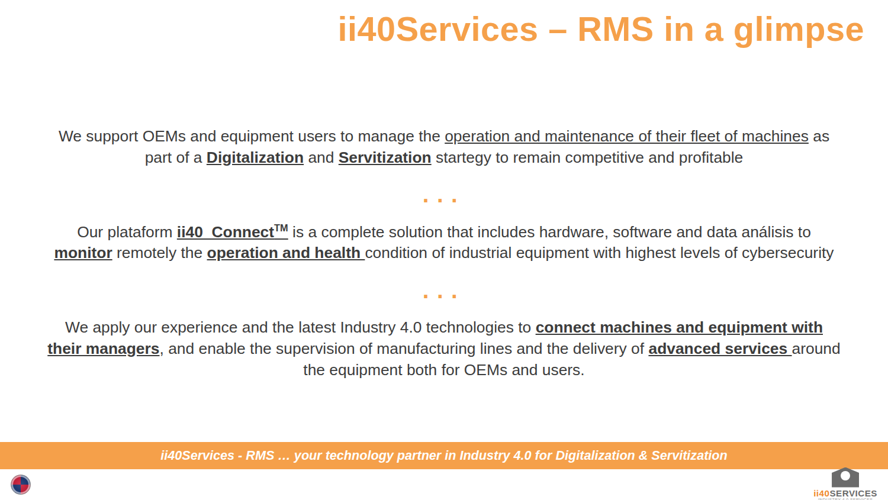ii40Services – RMS in a glimpse
We support OEMs and equipment users to manage the operation and maintenance of their fleet of machines as part of a Digitalization and Servitization startegy to remain competitive and profitable
...
Our plataform ii40_ConnectTM is a complete solution that includes hardware, software and data análisis to monitor remotely the operation and health condition of industrial equipment with highest levels of cybersecurity
...
We apply our experience and the latest Industry 4.0 technologies to connect machines and equipment with their managers, and enable the supervision of manufacturing lines and the delivery of advanced services around the equipment both for OEMs and users.
ii40Services - RMS … your technology partner in Industry 4.0 for Digitalization & Servitization
ii40 SERVICES
INDUSTRY 4.0 SERVICES